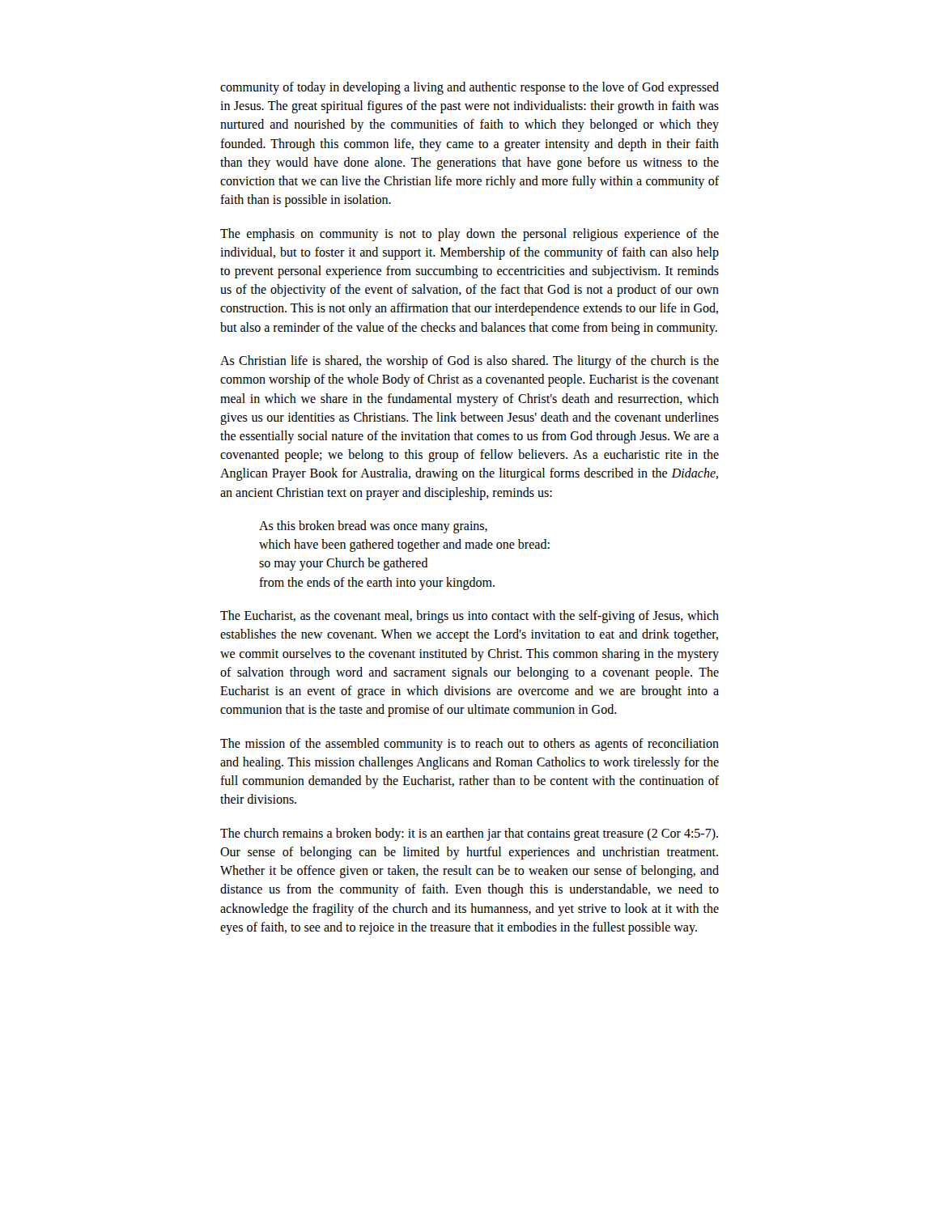community of today in developing a living and authentic response to the love of God expressed in Jesus. The great spiritual figures of the past were not individualists: their growth in faith was nurtured and nourished by the communities of faith to which they belonged or which they founded. Through this common life, they came to a greater intensity and depth in their faith than they would have done alone. The generations that have gone before us witness to the conviction that we can live the Christian life more richly and more fully within a community of faith than is possible in isolation.
The emphasis on community is not to play down the personal religious experience of the individual, but to foster it and support it. Membership of the community of faith can also help to prevent personal experience from succumbing to eccentricities and subjectivism. It reminds us of the objectivity of the event of salvation, of the fact that God is not a product of our own construction. This is not only an affirmation that our interdependence extends to our life in God, but also a reminder of the value of the checks and balances that come from being in community.
As Christian life is shared, the worship of God is also shared. The liturgy of the church is the common worship of the whole Body of Christ as a covenanted people. Eucharist is the covenant meal in which we share in the fundamental mystery of Christ's death and resurrection, which gives us our identities as Christians. The link between Jesus' death and the covenant underlines the essentially social nature of the invitation that comes to us from God through Jesus. We are a covenanted people; we belong to this group of fellow believers. As a eucharistic rite in the Anglican Prayer Book for Australia, drawing on the liturgical forms described in the Didache, an ancient Christian text on prayer and discipleship, reminds us:
As this broken bread was once many grains,
which have been gathered together and made one bread:
so may your Church be gathered
from the ends of the earth into your kingdom.
The Eucharist, as the covenant meal, brings us into contact with the self-giving of Jesus, which establishes the new covenant. When we accept the Lord's invitation to eat and drink together, we commit ourselves to the covenant instituted by Christ. This common sharing in the mystery of salvation through word and sacrament signals our belonging to a covenant people. The Eucharist is an event of grace in which divisions are overcome and we are brought into a communion that is the taste and promise of our ultimate communion in God.
The mission of the assembled community is to reach out to others as agents of reconciliation and healing. This mission challenges Anglicans and Roman Catholics to work tirelessly for the full communion demanded by the Eucharist, rather than to be content with the continuation of their divisions.
The church remains a broken body: it is an earthen jar that contains great treasure (2 Cor 4:5-7). Our sense of belonging can be limited by hurtful experiences and unchristian treatment. Whether it be offence given or taken, the result can be to weaken our sense of belonging, and distance us from the community of faith. Even though this is understandable, we need to acknowledge the fragility of the church and its humanness, and yet strive to look at it with the eyes of faith, to see and to rejoice in the treasure that it embodies in the fullest possible way.